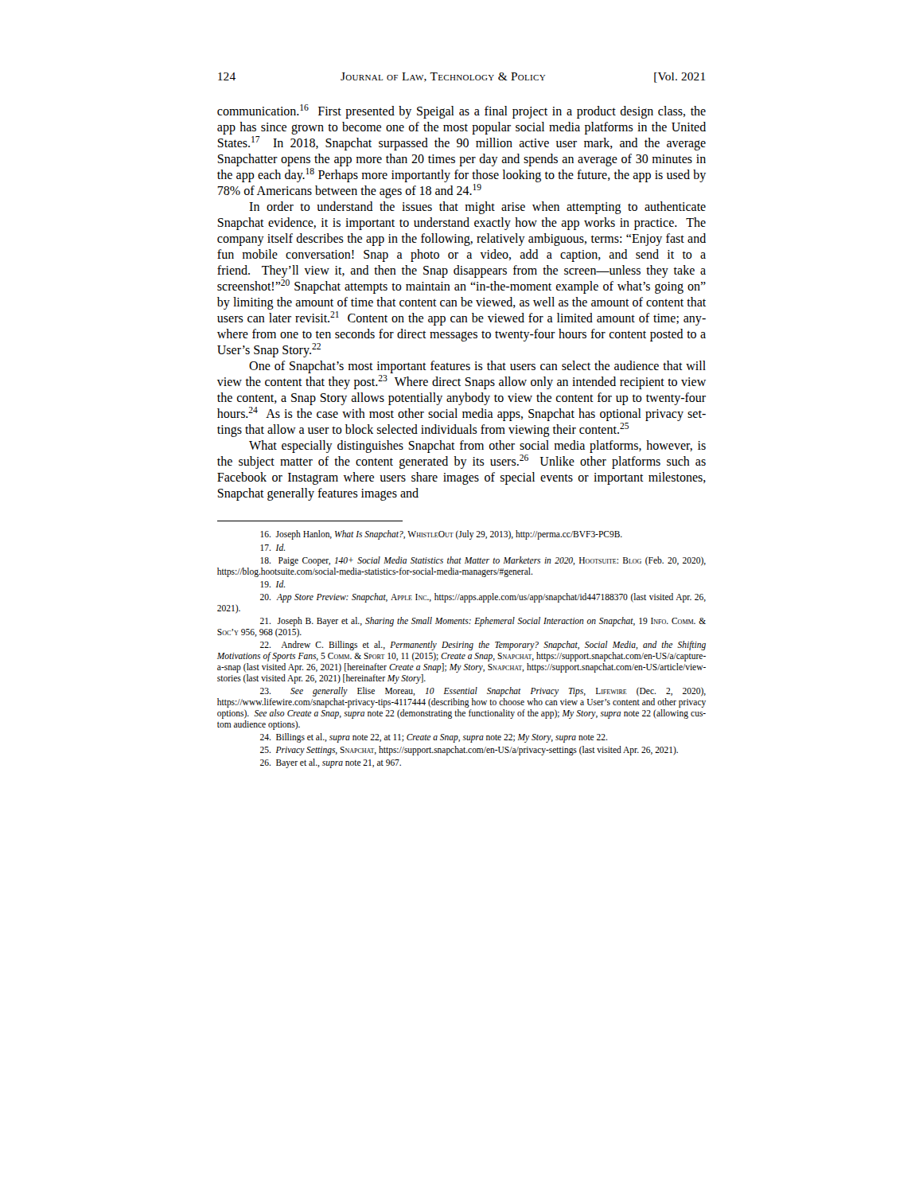124 Journal of Law, Technology & Policy [Vol. 2021
communication.16 First presented by Speigal as a final project in a product design class, the app has since grown to become one of the most popular social media platforms in the United States.17 In 2018, Snapchat surpassed the 90 million active user mark, and the average Snapchatter opens the app more than 20 times per day and spends an average of 30 minutes in the app each day.18 Perhaps more importantly for those looking to the future, the app is used by 78% of Americans between the ages of 18 and 24.19
In order to understand the issues that might arise when attempting to authenticate Snapchat evidence, it is important to understand exactly how the app works in practice. The company itself describes the app in the following, relatively ambiguous, terms: “Enjoy fast and fun mobile conversation! Snap a photo or a video, add a caption, and send it to a friend. They’ll view it, and then the Snap disappears from the screen—unless they take a screenshot!”20 Snapchat attempts to maintain an “in-the-moment example of what’s going on” by limiting the amount of time that content can be viewed, as well as the amount of content that users can later revisit.21 Content on the app can be viewed for a limited amount of time; anywhere from one to ten seconds for direct messages to twenty-four hours for content posted to a User’s Snap Story.22
One of Snapchat’s most important features is that users can select the audience that will view the content that they post.23 Where direct Snaps allow only an intended recipient to view the content, a Snap Story allows potentially anybody to view the content for up to twenty-four hours.24 As is the case with most other social media apps, Snapchat has optional privacy settings that allow a user to block selected individuals from viewing their content.25
What especially distinguishes Snapchat from other social media platforms, however, is the subject matter of the content generated by its users.26 Unlike other platforms such as Facebook or Instagram where users share images of special events or important milestones, Snapchat generally features images and
16. Joseph Hanlon, What Is Snapchat?, WhistleOut (July 29, 2013), http://perma.cc/BVF3-PC9B.
17. Id.
18. Paige Cooper, 140+ Social Media Statistics that Matter to Marketers in 2020, Hootsuite: Blog (Feb. 20, 2020), https://blog.hootsuite.com/social-media-statistics-for-social-media-managers/#general.
19. Id.
20. App Store Preview: Snapchat, Apple Inc., https://apps.apple.com/us/app/snapchat/id447188370 (last visited Apr. 26, 2021).
21. Joseph B. Bayer et al., Sharing the Small Moments: Ephemeral Social Interaction on Snapchat, 19 Info. Comm. & Soc’y 956, 968 (2015).
22. Andrew C. Billings et al., Permanently Desiring the Temporary? Snapchat, Social Media, and the Shifting Motivations of Sports Fans, 5 Comm. & Sport 10, 11 (2015); Create a Snap, Snapchat, https://support.snapchat.com/en-US/a/capture-a-snap (last visited Apr. 26, 2021) [hereinafter Create a Snap]; My Story, Snapchat, https://support.snapchat.com/en-US/article/view-stories (last visited Apr. 26, 2021) [hereinafter My Story].
23. See generally Elise Moreau, 10 Essential Snapchat Privacy Tips, Lifewire (Dec. 2, 2020), https://www.lifewire.com/snapchat-privacy-tips-4117444 (describing how to choose who can view a User’s content and other privacy options). See also Create a Snap, supra note 22 (demonstrating the functionality of the app); My Story, supra note 22 (allowing custom audience options).
24. Billings et al., supra note 22, at 11; Create a Snap, supra note 22; My Story, supra note 22.
25. Privacy Settings, Snapchat, https://support.snapchat.com/en-US/a/privacy-settings (last visited Apr. 26, 2021).
26. Bayer et al., supra note 21, at 967.